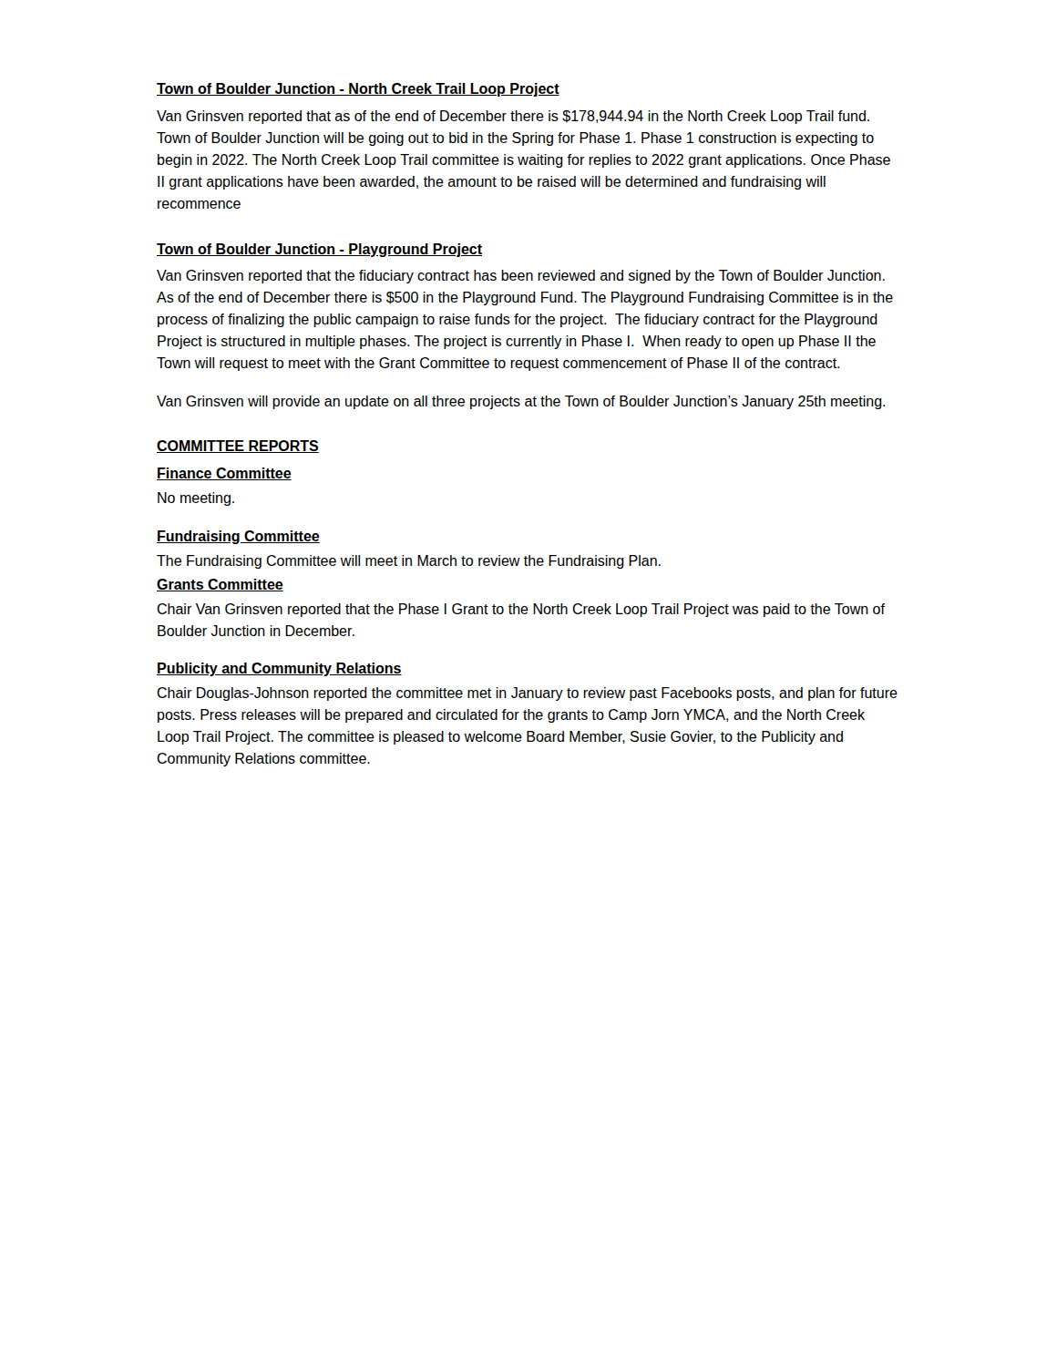Town of Boulder Junction - North Creek Trail Loop Project
Van Grinsven reported that as of the end of December there is $178,944.94 in the North Creek Loop Trail fund. Town of Boulder Junction will be going out to bid in the Spring for Phase 1. Phase 1 construction is expecting to begin in 2022. The North Creek Loop Trail committee is waiting for replies to 2022 grant applications. Once Phase II grant applications have been awarded, the amount to be raised will be determined and fundraising will recommence
Town of Boulder Junction - Playground Project
Van Grinsven reported that the fiduciary contract has been reviewed and signed by the Town of Boulder Junction. As of the end of December there is $500 in the Playground Fund. The Playground Fundraising Committee is in the process of finalizing the public campaign to raise funds for the project. The fiduciary contract for the Playground Project is structured in multiple phases. The project is currently in Phase I. When ready to open up Phase II the Town will request to meet with the Grant Committee to request commencement of Phase II of the contract.
Van Grinsven will provide an update on all three projects at the Town of Boulder Junction’s January 25th meeting.
COMMITTEE REPORTS
Finance Committee
No meeting.
Fundraising Committee
The Fundraising Committee will meet in March to review the Fundraising Plan.
Grants Committee
Chair Van Grinsven reported that the Phase I Grant to the North Creek Loop Trail Project was paid to the Town of Boulder Junction in December.
Publicity and Community Relations
Chair Douglas-Johnson reported the committee met in January to review past Facebooks posts, and plan for future posts. Press releases will be prepared and circulated for the grants to Camp Jorn YMCA, and the North Creek Loop Trail Project. The committee is pleased to welcome Board Member, Susie Govier, to the Publicity and Community Relations committee.